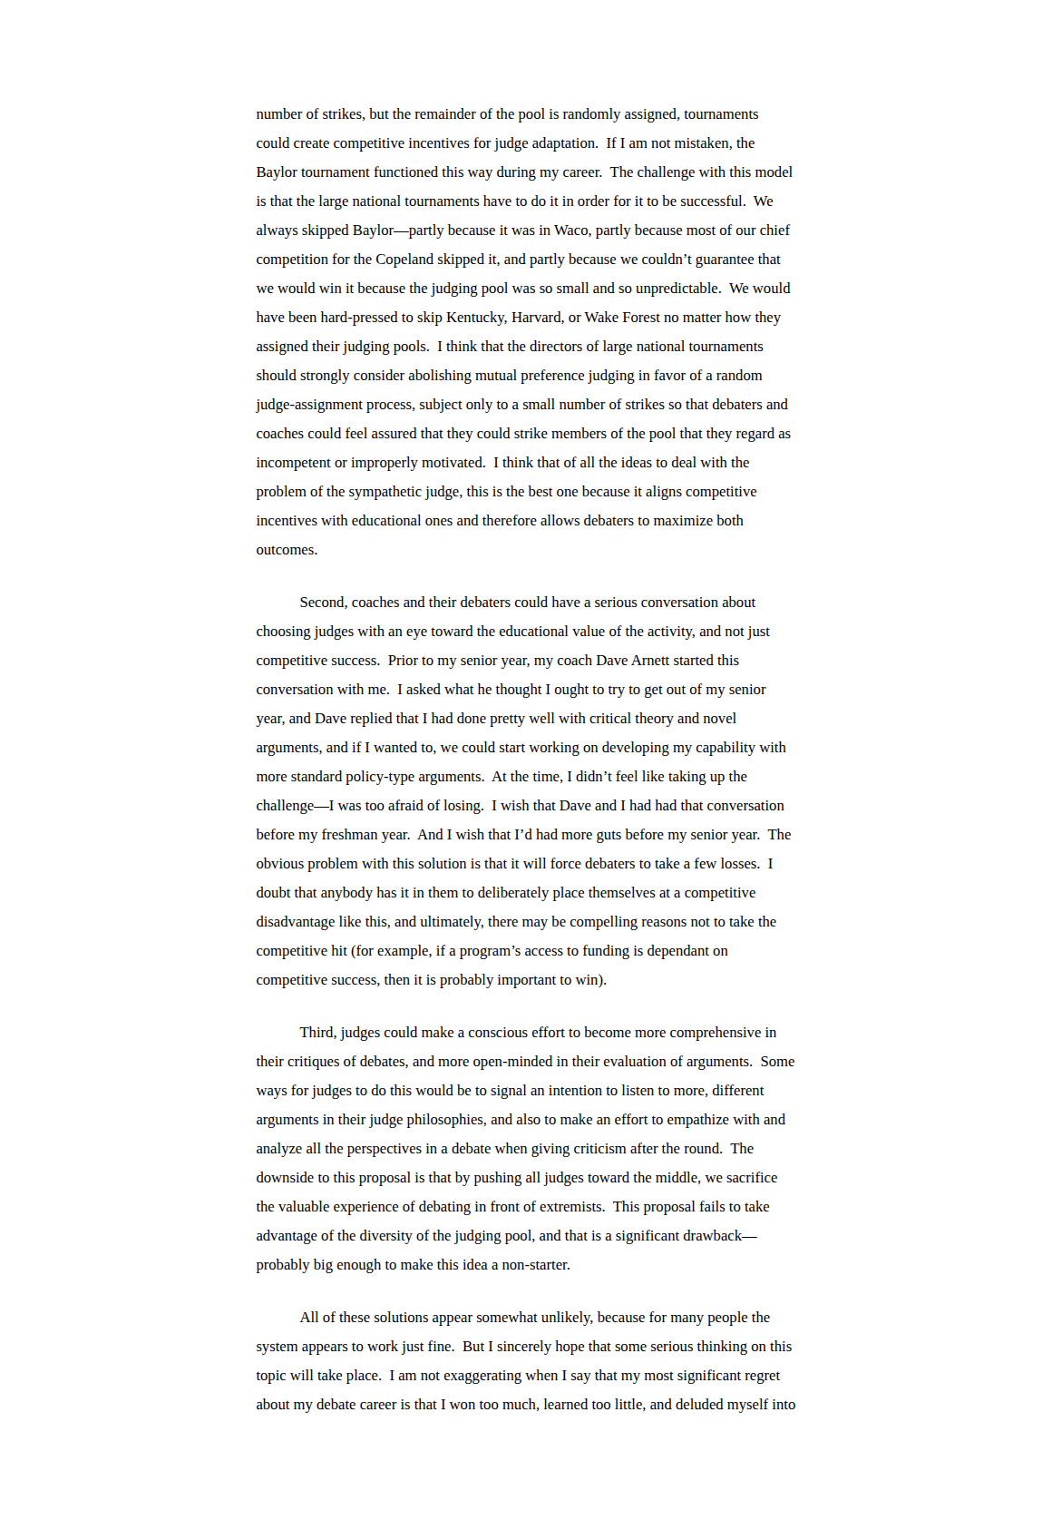number of strikes, but the remainder of the pool is randomly assigned, tournaments could create competitive incentives for judge adaptation. If I am not mistaken, the Baylor tournament functioned this way during my career. The challenge with this model is that the large national tournaments have to do it in order for it to be successful. We always skipped Baylor—partly because it was in Waco, partly because most of our chief competition for the Copeland skipped it, and partly because we couldn’t guarantee that we would win it because the judging pool was so small and so unpredictable. We would have been hard-pressed to skip Kentucky, Harvard, or Wake Forest no matter how they assigned their judging pools. I think that the directors of large national tournaments should strongly consider abolishing mutual preference judging in favor of a random judge-assignment process, subject only to a small number of strikes so that debaters and coaches could feel assured that they could strike members of the pool that they regard as incompetent or improperly motivated. I think that of all the ideas to deal with the problem of the sympathetic judge, this is the best one because it aligns competitive incentives with educational ones and therefore allows debaters to maximize both outcomes.
Second, coaches and their debaters could have a serious conversation about choosing judges with an eye toward the educational value of the activity, and not just competitive success. Prior to my senior year, my coach Dave Arnett started this conversation with me. I asked what he thought I ought to try to get out of my senior year, and Dave replied that I had done pretty well with critical theory and novel arguments, and if I wanted to, we could start working on developing my capability with more standard policy-type arguments. At the time, I didn’t feel like taking up the challenge—I was too afraid of losing. I wish that Dave and I had had that conversation before my freshman year. And I wish that I’d had more guts before my senior year. The obvious problem with this solution is that it will force debaters to take a few losses. I doubt that anybody has it in them to deliberately place themselves at a competitive disadvantage like this, and ultimately, there may be compelling reasons not to take the competitive hit (for example, if a program’s access to funding is dependant on competitive success, then it is probably important to win).
Third, judges could make a conscious effort to become more comprehensive in their critiques of debates, and more open-minded in their evaluation of arguments. Some ways for judges to do this would be to signal an intention to listen to more, different arguments in their judge philosophies, and also to make an effort to empathize with and analyze all the perspectives in a debate when giving criticism after the round. The downside to this proposal is that by pushing all judges toward the middle, we sacrifice the valuable experience of debating in front of extremists. This proposal fails to take advantage of the diversity of the judging pool, and that is a significant drawback—probably big enough to make this idea a non-starter.
All of these solutions appear somewhat unlikely, because for many people the system appears to work just fine. But I sincerely hope that some serious thinking on this topic will take place. I am not exaggerating when I say that my most significant regret about my debate career is that I won too much, learned too little, and deluded myself into